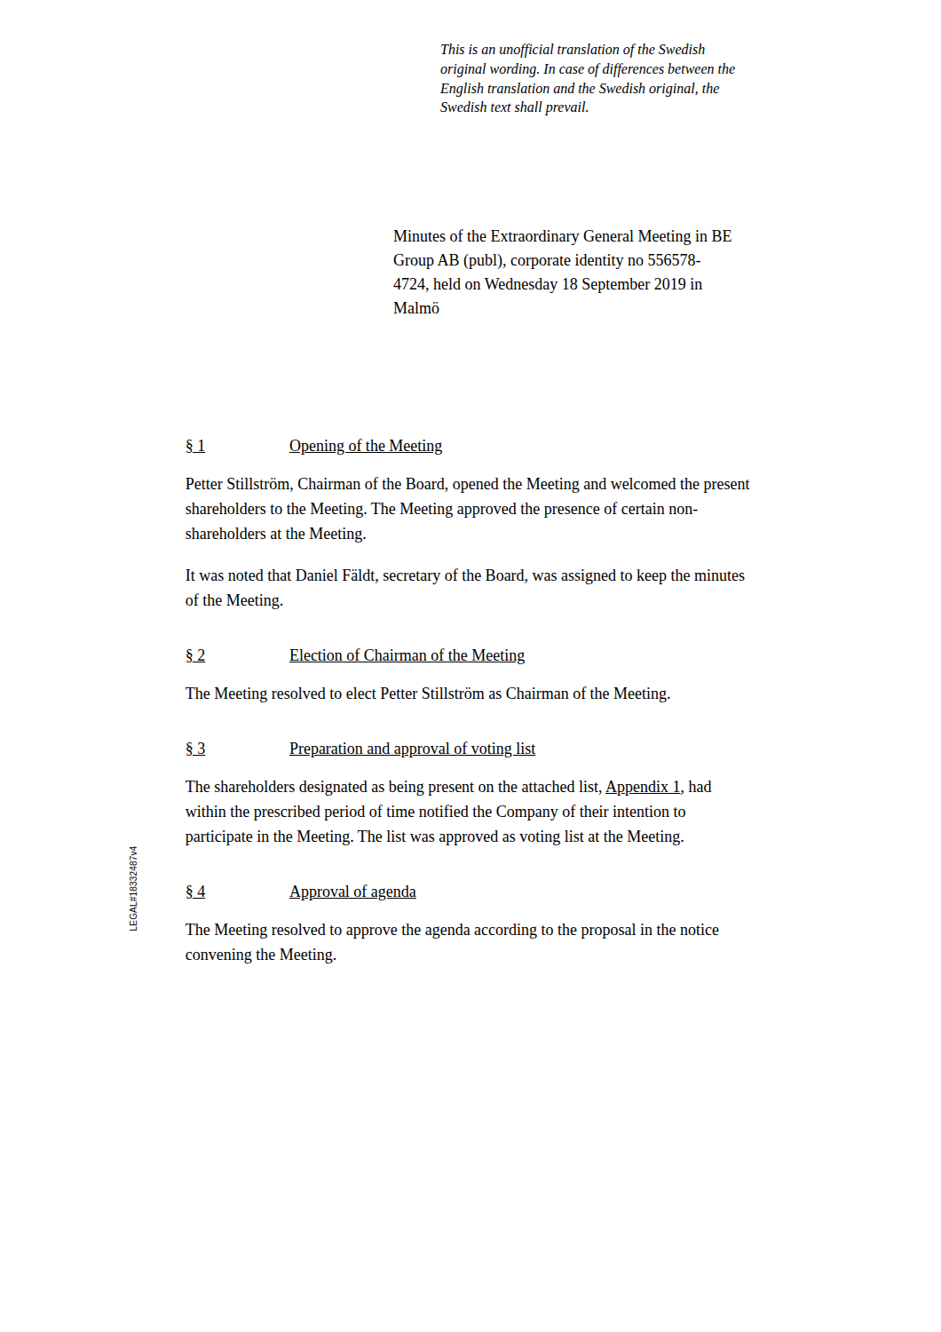This is an unofficial translation of the Swedish original wording. In case of differences between the English translation and the Swedish original, the Swedish text shall prevail.
Minutes of the Extraordinary General Meeting in BE Group AB (publ), corporate identity no 556578-4724, held on Wednesday 18 September 2019 in Malmö
§ 1 Opening of the Meeting
Petter Stillström, Chairman of the Board, opened the Meeting and welcomed the present shareholders to the Meeting. The Meeting approved the presence of certain non-shareholders at the Meeting.
It was noted that Daniel Fäldt, secretary of the Board, was assigned to keep the minutes of the Meeting.
§ 2 Election of Chairman of the Meeting
The Meeting resolved to elect Petter Stillström as Chairman of the Meeting.
§ 3 Preparation and approval of voting list
The shareholders designated as being present on the attached list, Appendix 1, had within the prescribed period of time notified the Company of their intention to participate in the Meeting. The list was approved as voting list at the Meeting.
§ 4 Approval of agenda
The Meeting resolved to approve the agenda according to the proposal in the notice convening the Meeting.
LEGAL#18332487v4